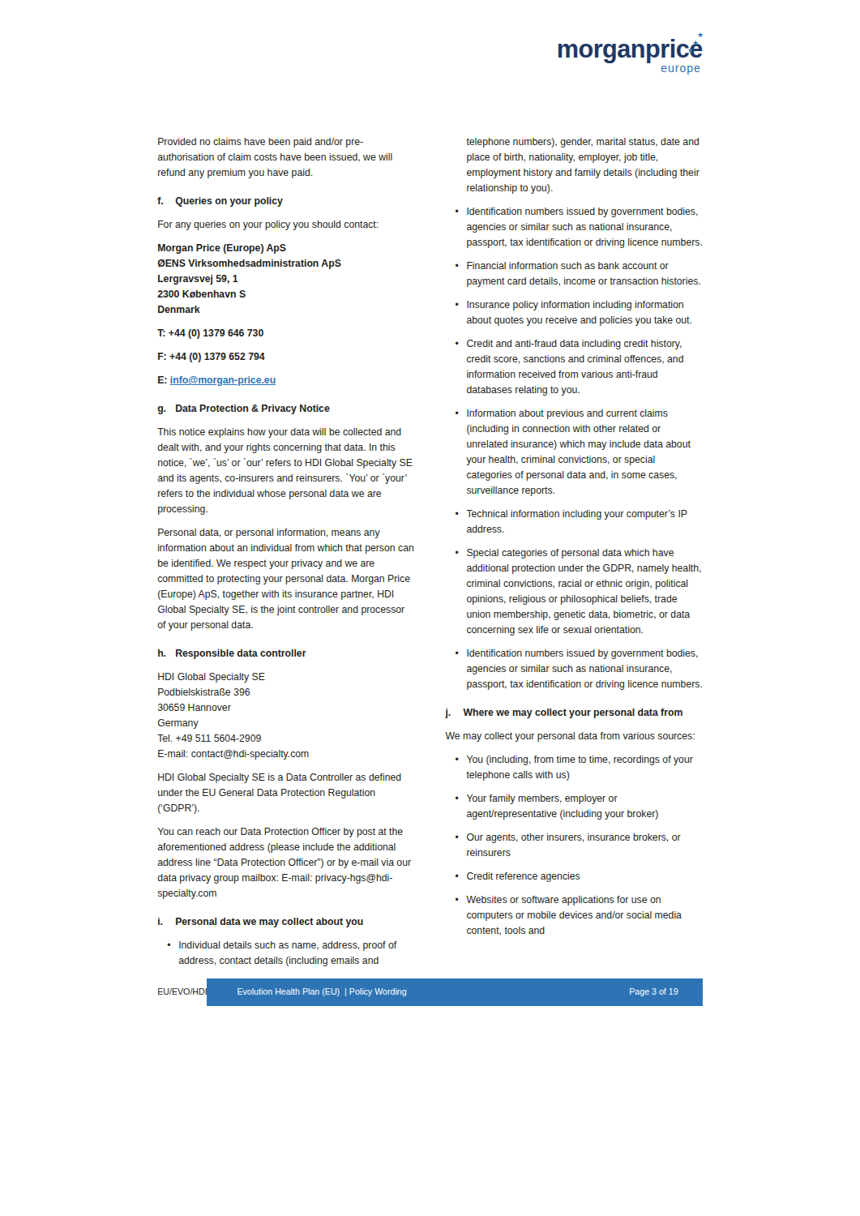★ ★ ★
morgan price
europe
Provided no claims have been paid and/or pre-authorisation of claim costs have been issued, we will refund any premium you have paid.
f. Queries on your policy
For any queries on your policy you should contact:
Morgan Price (Europe) ApS
ØENS Virksomhedsadministration ApS
Lergravsvej 59, 1
2300 København S
Denmark
T: +44 (0) 1379 646 730
F: +44 (0) 1379 652 794
E: info@morgan-price.eu
g. Data Protection & Privacy Notice
This notice explains how your data will be collected and dealt with, and your rights concerning that data. In this notice, `we’, `us’ or `our’ refers to HDI Global Specialty SE and its agents, co-insurers and reinsurers. `You’ or `your’ refers to the individual whose personal data we are processing.
Personal data, or personal information, means any information about an individual from which that person can be identified. We respect your privacy and we are committed to protecting your personal data. Morgan Price (Europe) ApS, together with its insurance partner, HDI Global Specialty SE, is the joint controller and processor of your personal data.
h. Responsible data controller
HDI Global Specialty SE
Podbielskistraße 396
30659 Hannover
Germany
Tel. +49 511 5604-2909
E-mail: contact@hdi-specialty.com
HDI Global Specialty SE is a Data Controller as defined under the EU General Data Protection Regulation (‘GDPR’).
You can reach our Data Protection Officer by post at the aforementioned address (please include the additional address line “Data Protection Officer”) or by e-mail via our data privacy group mailbox: E-mail: privacy-hgs@hdi-specialty.com
i. Personal data we may collect about you
Individual details such as name, address, proof of address, contact details (including emails and telephone numbers), gender, marital status, date and place of birth, nationality, employer, job title, employment history and family details (including their relationship to you).
Identification numbers issued by government bodies, agencies or similar such as national insurance, passport, tax identification or driving licence numbers.
Financial information such as bank account or payment card details, income or transaction histories.
Insurance policy information including information about quotes you receive and policies you take out.
Credit and anti-fraud data including credit history, credit score, sanctions and criminal offences, and information received from various anti-fraud databases relating to you.
Information about previous and current claims (including in connection with other related or unrelated insurance) which may include data about your health, criminal convictions, or special categories of personal data and, in some cases, surveillance reports.
Technical information including your computer’s IP address.
Special categories of personal data which have additional protection under the GDPR, namely health, criminal convictions, racial or ethnic origin, political opinions, religious or philosophical beliefs, trade union membership, genetic data, biometric, or data concerning sex life or sexual orientation.
Identification numbers issued by government bodies, agencies or similar such as national insurance, passport, tax identification or driving licence numbers.
j. Where we may collect your personal data from
We may collect your personal data from various sources:
You (including, from time to time, recordings of your telephone calls with us)
Your family members, employer or agent/representative (including your broker)
Our agents, other insurers, insurance brokers, or reinsurers
Credit reference agencies
Websites or software applications for use on computers or mobile devices and/or social media content, tools and
EU/EVO/HDI/PW/04/22
Evolution Health Plan (EU) | Policy Wording
Page 3 of 19